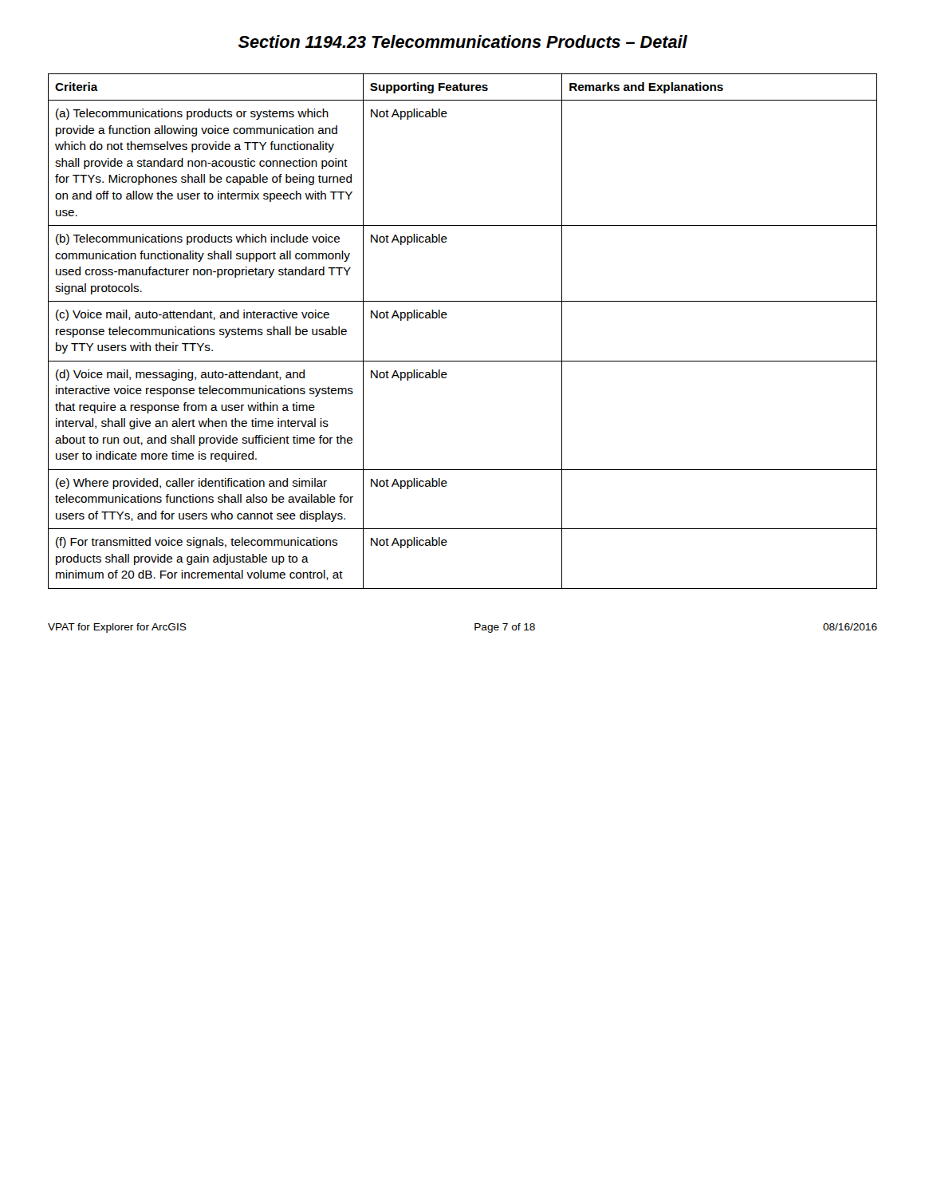Section 1194.23 Telecommunications Products – Detail
| Criteria | Supporting Features | Remarks and Explanations |
| --- | --- | --- |
| (a) Telecommunications products or systems which provide a function allowing voice communication and which do not themselves provide a TTY functionality shall provide a standard non-acoustic connection point for TTYs. Microphones shall be capable of being turned on and off to allow the user to intermix speech with TTY use. | Not Applicable | |
| (b) Telecommunications products which include voice communication functionality shall support all commonly used cross-manufacturer non-proprietary standard TTY signal protocols. | Not Applicable | |
| (c) Voice mail, auto-attendant, and interactive voice response telecommunications systems shall be usable by TTY users with their TTYs. | Not Applicable | |
| (d) Voice mail, messaging, auto-attendant, and interactive voice response telecommunications systems that require a response from a user within a time interval, shall give an alert when the time interval is about to run out, and shall provide sufficient time for the user to indicate more time is required. | Not Applicable | |
| (e) Where provided, caller identification and similar telecommunications functions shall also be available for users of TTYs, and for users who cannot see displays. | Not Applicable | |
| (f) For transmitted voice signals, telecommunications products shall provide a gain adjustable up to a minimum of 20 dB. For incremental volume control, at | Not Applicable | |
VPAT for Explorer for ArcGIS Page 7 of 18 08/16/2016